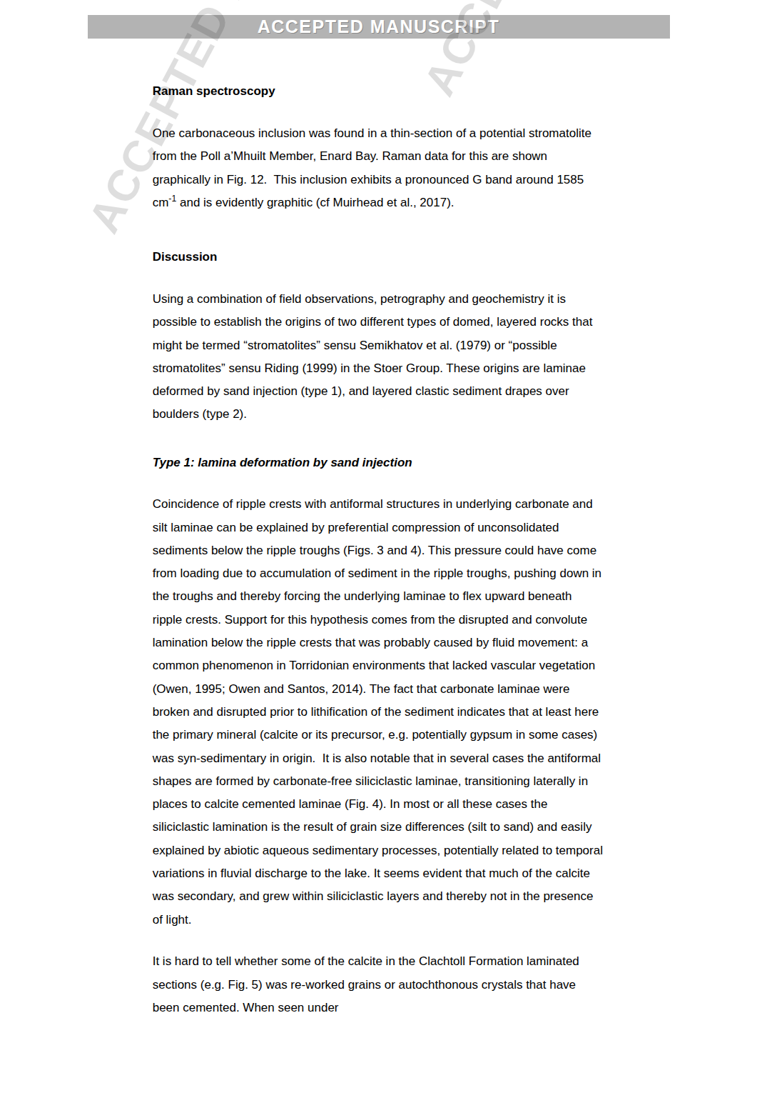ACCEPTED MANUSCRIPT
ACCEPTED MANUSCRIPT
ACCEPTED MANUSCRIPT
Raman spectroscopy
One carbonaceous inclusion was found in a thin-section of a potential stromatolite from the Poll a’Mhuilt Member, Enard Bay. Raman data for this are shown graphically in Fig. 12. This inclusion exhibits a pronounced G band around 1585 cm-1 and is evidently graphitic (cf Muirhead et al., 2017).
Discussion
Using a combination of field observations, petrography and geochemistry it is possible to establish the origins of two different types of domed, layered rocks that might be termed “stromatolites” sensu Semikhatov et al. (1979) or “possible stromatolites” sensu Riding (1999) in the Stoer Group. These origins are laminae deformed by sand injection (type 1), and layered clastic sediment drapes over boulders (type 2).
Type 1: lamina deformation by sand injection
Coincidence of ripple crests with antiformal structures in underlying carbonate and silt laminae can be explained by preferential compression of unconsolidated sediments below the ripple troughs (Figs. 3 and 4). This pressure could have come from loading due to accumulation of sediment in the ripple troughs, pushing down in the troughs and thereby forcing the underlying laminae to flex upward beneath ripple crests. Support for this hypothesis comes from the disrupted and convolute lamination below the ripple crests that was probably caused by fluid movement: a common phenomenon in Torridonian environments that lacked vascular vegetation (Owen, 1995; Owen and Santos, 2014). The fact that carbonate laminae were broken and disrupted prior to lithification of the sediment indicates that at least here the primary mineral (calcite or its precursor, e.g. potentially gypsum in some cases) was syn-sedimentary in origin. It is also notable that in several cases the antiformal shapes are formed by carbonate-free siliciclastic laminae, transitioning laterally in places to calcite cemented laminae (Fig. 4). In most or all these cases the siliciclastic lamination is the result of grain size differences (silt to sand) and easily explained by abiotic aqueous sedimentary processes, potentially related to temporal variations in fluvial discharge to the lake. It seems evident that much of the calcite was secondary, and grew within siliciclastic layers and thereby not in the presence of light.
It is hard to tell whether some of the calcite in the Clachtoll Formation laminated sections (e.g. Fig. 5) was re-worked grains or autochthonous crystals that have been cemented. When seen under